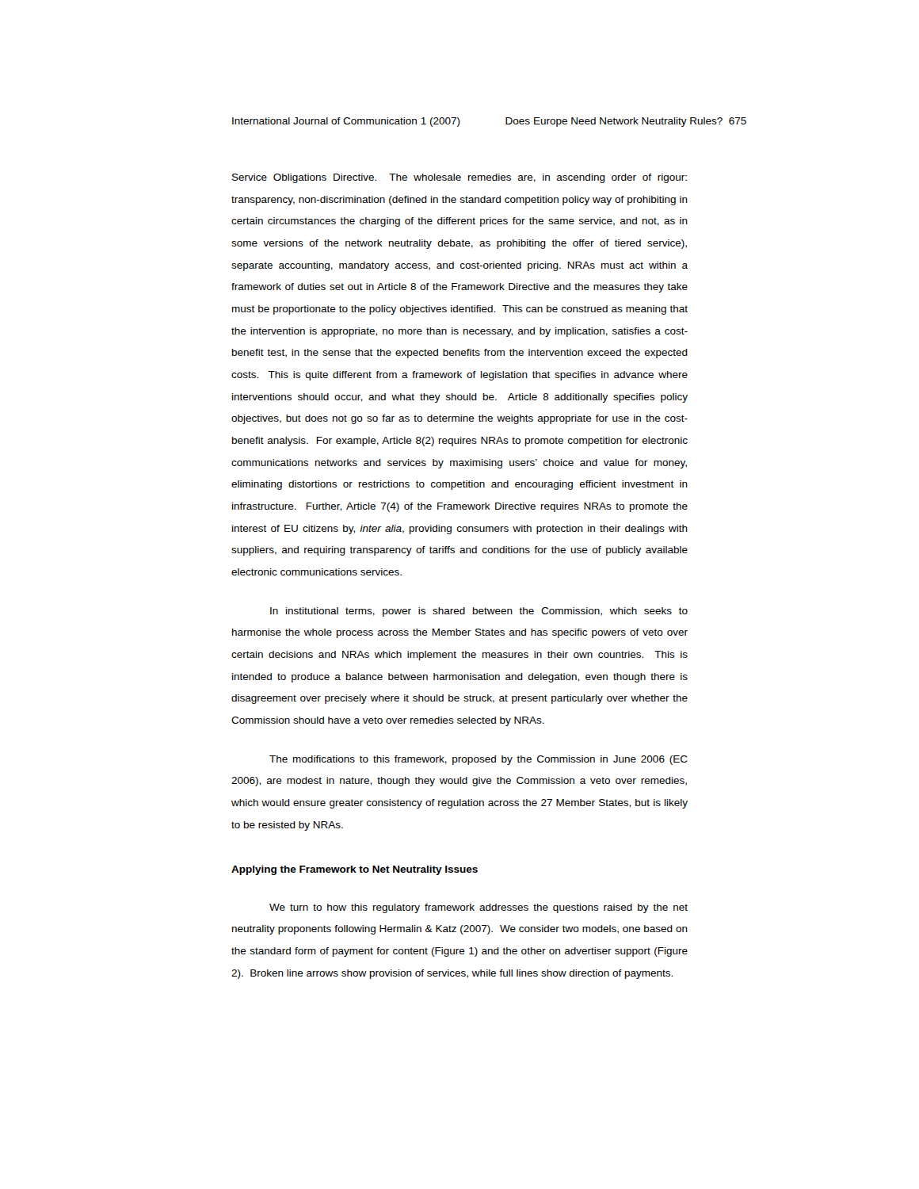International Journal of Communication 1 (2007) Does Europe Need Network Neutrality Rules? 675
Service Obligations Directive. The wholesale remedies are, in ascending order of rigour: transparency, non-discrimination (defined in the standard competition policy way of prohibiting in certain circumstances the charging of the different prices for the same service, and not, as in some versions of the network neutrality debate, as prohibiting the offer of tiered service), separate accounting, mandatory access, and cost-oriented pricing. NRAs must act within a framework of duties set out in Article 8 of the Framework Directive and the measures they take must be proportionate to the policy objectives identified. This can be construed as meaning that the intervention is appropriate, no more than is necessary, and by implication, satisfies a cost-benefit test, in the sense that the expected benefits from the intervention exceed the expected costs. This is quite different from a framework of legislation that specifies in advance where interventions should occur, and what they should be. Article 8 additionally specifies policy objectives, but does not go so far as to determine the weights appropriate for use in the cost-benefit analysis. For example, Article 8(2) requires NRAs to promote competition for electronic communications networks and services by maximising users’ choice and value for money, eliminating distortions or restrictions to competition and encouraging efficient investment in infrastructure. Further, Article 7(4) of the Framework Directive requires NRAs to promote the interest of EU citizens by, inter alia, providing consumers with protection in their dealings with suppliers, and requiring transparency of tariffs and conditions for the use of publicly available electronic communications services.
In institutional terms, power is shared between the Commission, which seeks to harmonise the whole process across the Member States and has specific powers of veto over certain decisions and NRAs which implement the measures in their own countries. This is intended to produce a balance between harmonisation and delegation, even though there is disagreement over precisely where it should be struck, at present particularly over whether the Commission should have a veto over remedies selected by NRAs.
The modifications to this framework, proposed by the Commission in June 2006 (EC 2006), are modest in nature, though they would give the Commission a veto over remedies, which would ensure greater consistency of regulation across the 27 Member States, but is likely to be resisted by NRAs.
Applying the Framework to Net Neutrality Issues
We turn to how this regulatory framework addresses the questions raised by the net neutrality proponents following Hermalin & Katz (2007). We consider two models, one based on the standard form of payment for content (Figure 1) and the other on advertiser support (Figure 2). Broken line arrows show provision of services, while full lines show direction of payments.